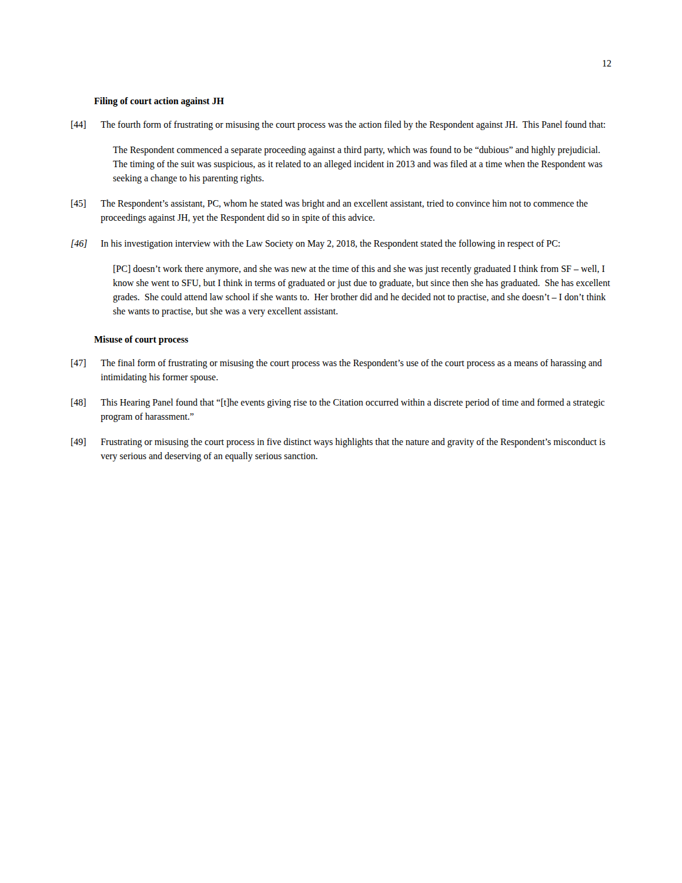12
Filing of court action against JH
[44]
The fourth form of frustrating or misusing the court process was the action filed by the Respondent against JH. This Panel found that:
The Respondent commenced a separate proceeding against a third party, which was found to be “dubious” and highly prejudicial. The timing of the suit was suspicious, as it related to an alleged incident in 2013 and was filed at a time when the Respondent was seeking a change to his parenting rights.
[45]
The Respondent’s assistant, PC, whom he stated was bright and an excellent assistant, tried to convince him not to commence the proceedings against JH, yet the Respondent did so in spite of this advice.
[46]
In his investigation interview with the Law Society on May 2, 2018, the Respondent stated the following in respect of PC:
[PC] doesn’t work there anymore, and she was new at the time of this and she was just recently graduated I think from SF – well, I know she went to SFU, but I think in terms of graduated or just due to graduate, but since then she has graduated. She has excellent grades. She could attend law school if she wants to. Her brother did and he decided not to practise, and she doesn’t – I don’t think she wants to practise, but she was a very excellent assistant.
Misuse of court process
[47]
The final form of frustrating or misusing the court process was the Respondent’s use of the court process as a means of harassing and intimidating his former spouse.
[48]
This Hearing Panel found that “[t]he events giving rise to the Citation occurred within a discrete period of time and formed a strategic program of harassment.”
[49]
Frustrating or misusing the court process in five distinct ways highlights that the nature and gravity of the Respondent’s misconduct is very serious and deserving of an equally serious sanction.